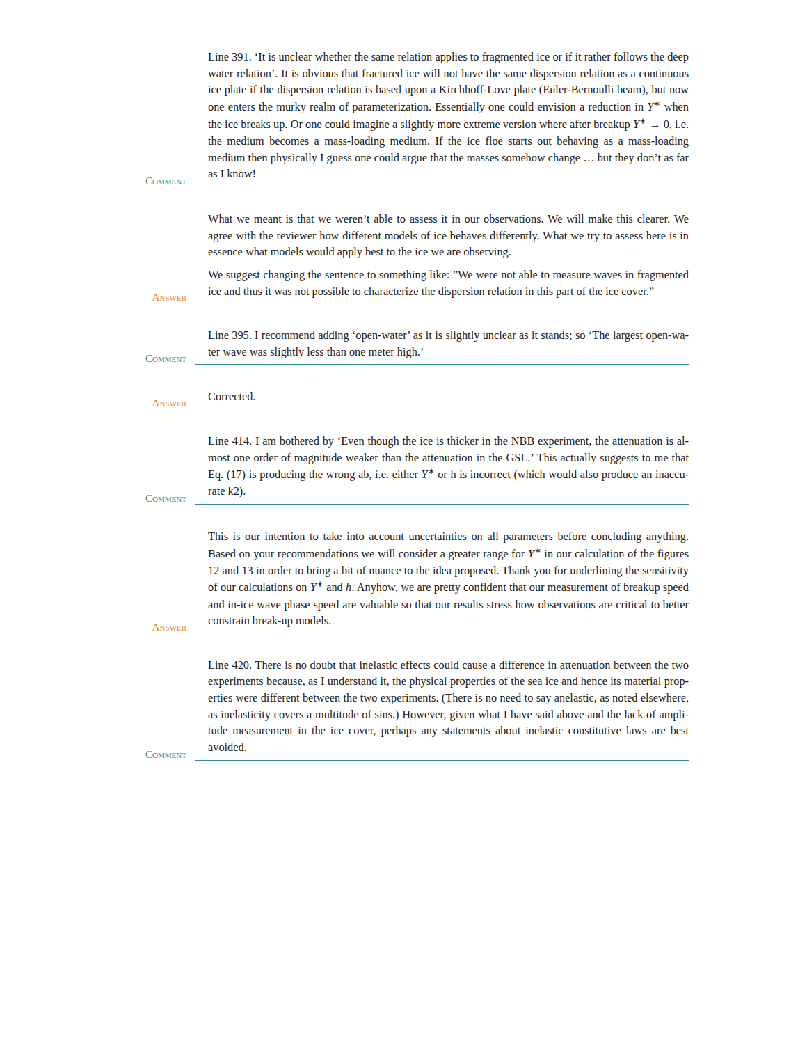Comment
Line 391. ‘It is unclear whether the same relation applies to fragmented ice or if it rather follows the deep water relation’. It is obvious that fractured ice will not have the same dispersion relation as a continuous ice plate if the dispersion relation is based upon a Kirchhoff-Love plate (Euler-Bernoulli beam), but now one enters the murky realm of parameterization. Essentially one could envision a reduction in Y∗ when the ice breaks up. Or one could imagine a slightly more extreme version where after breakup Y∗ → 0, i.e. the medium becomes a mass-loading medium. If the ice floe starts out behaving as a mass-loading medium then physically I guess one could argue that the masses somehow change … but they don’t as far as I know!
Answer
What we meant is that we weren’t able to assess it in our observations. We will make this clearer. We agree with the reviewer how different models of ice behaves differently. What we try to assess here is in essence what models would apply best to the ice we are observing.
We suggest changing the sentence to something like: ”We were not able to measure waves in fragmented ice and thus it was not possible to characterize the dispersion relation in this part of the ice cover.”
Comment
Line 395. I recommend adding ‘open-water’ as it is slightly unclear as it stands; so ‘The largest open-water wave was slightly less than one meter high.’
Answer
Corrected.
Comment
Line 414. I am bothered by ‘Even though the ice is thicker in the NBB experiment, the attenuation is almost one order of magnitude weaker than the attenuation in the GSL.’ This actually suggests to me that Eq. (17) is producing the wrong ab, i.e. either Y∗ or h is incorrect (which would also produce an inaccurate k2).
Answer
This is our intention to take into account uncertainties on all parameters before concluding anything. Based on your recommendations we will consider a greater range for Y∗ in our calculation of the figures 12 and 13 in order to bring a bit of nuance to the idea proposed. Thank you for underlining the sensitivity of our calculations on Y∗ and h. Anyhow, we are pretty confident that our measurement of breakup speed and in-ice wave phase speed are valuable so that our results stress how observations are critical to better constrain break-up models.
Comment
Line 420. There is no doubt that inelastic effects could cause a difference in attenuation between the two experiments because, as I understand it, the physical properties of the sea ice and hence its material properties were different between the two experiments. (There is no need to say anelastic, as noted elsewhere, as inelasticity covers a multitude of sins.) However, given what I have said above and the lack of amplitude measurement in the ice cover, perhaps any statements about inelastic constitutive laws are best avoided.